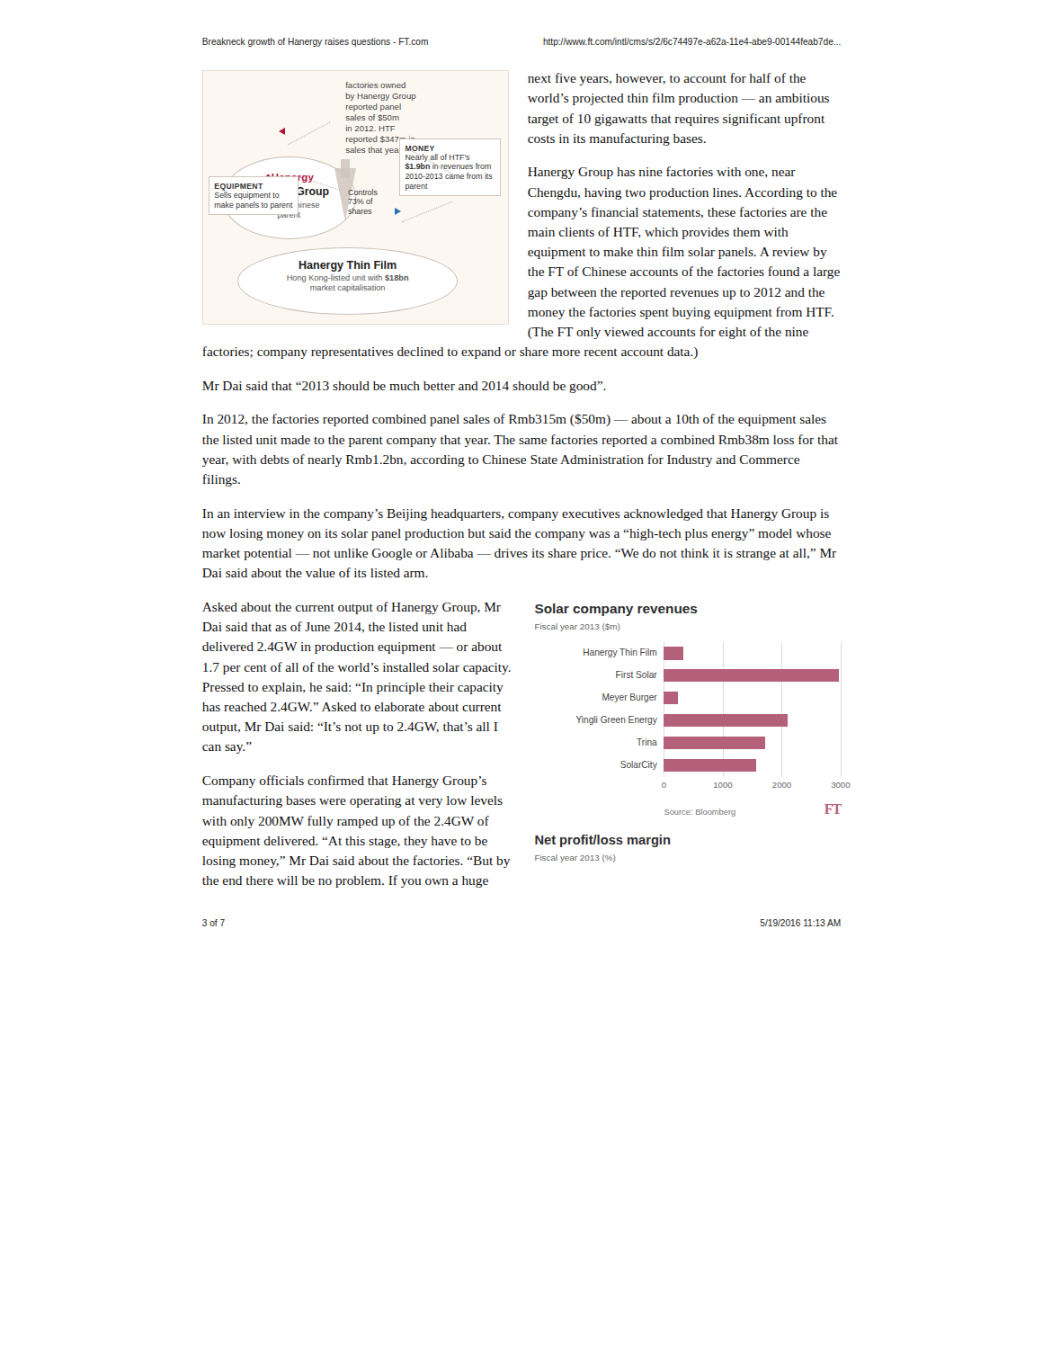Breakneck growth of Hanergy raises questions - FT.com
http://www.ft.com/intl/cms/s/2/6c74497e-a62a-11e4-abe9-00144feab7de...
factories owned
by Hanergy Group
reported panel
sales of $50m
in 2012. HTF
reported $347m in
sales that year
◆Hanergy
Hanergy Group
Unlisted Chinese
parent
EQUIPMENT
Sells equipment to make panels to parent
Controls
73% of
shares
MONEY
Nearly all of HTF's $1.9bn in revenues from 2010-2013 came from its parent
Hanergy Thin Film
Hong Kong-listed unit with $18bn
market capitalisation
next five years, however, to account for half of the world’s projected thin film production — an ambitious target of 10 gigawatts that requires significant upfront costs in its manufacturing bases.
Hanergy Group has nine factories with one, near Chengdu, having two production lines. According to the company’s financial statements, these factories are the main clients of HTF, which provides them with equipment to make thin film solar panels. A review by the FT of Chinese accounts of the factories found a large gap between the reported revenues up to 2012 and the money the factories spent buying equipment from HTF. (The FT only viewed accounts for eight of the nine factories; company representatives declined to expand or share more recent account data.)
Mr Dai said that “2013 should be much better and 2014 should be good”.
In 2012, the factories reported combined panel sales of Rmb315m ($50m) — about a 10th of the equipment sales the listed unit made to the parent company that year. The same factories reported a combined Rmb38m loss for that year, with debts of nearly Rmb1.2bn, according to Chinese State Administration for Industry and Commerce filings.
In an interview in the company’s Beijing headquarters, company executives acknowledged that Hanergy Group is now losing money on its solar panel production but said the company was a “high-tech plus energy” model whose market potential — not unlike Google or Alibaba — drives its share price. “We do not think it is strange at all,” Mr Dai said about the value of its listed arm.
Solar company revenues
Fiscal year 2013 ($m)
Hanergy Thin Film
First Solar
Meyer Burger
Yingli Green Energy
Trina
SolarCity
0 1000 2000 3000
Source: Bloomberg
FT
Net profit/loss margin
Fiscal year 2013 (%)
Asked about the current output of Hanergy Group, Mr Dai said that as of June 2014, the listed unit had delivered 2.4GW in production equipment — or about 1.7 per cent of all of the world’s installed solar capacity. Pressed to explain, he said: “In principle their capacity has reached 2.4GW.” Asked to elaborate about current output, Mr Dai said: “It’s not up to 2.4GW, that’s all I can say.”
Company officials confirmed that Hanergy Group’s manufacturing bases were operating at very low levels with only 200MW fully ramped up of the 2.4GW of equipment delivered. “At this stage, they have to be losing money,” Mr Dai said about the factories. “But by the end there will be no problem. If you own a huge
3 of 7
5/19/2016 11:13 AM